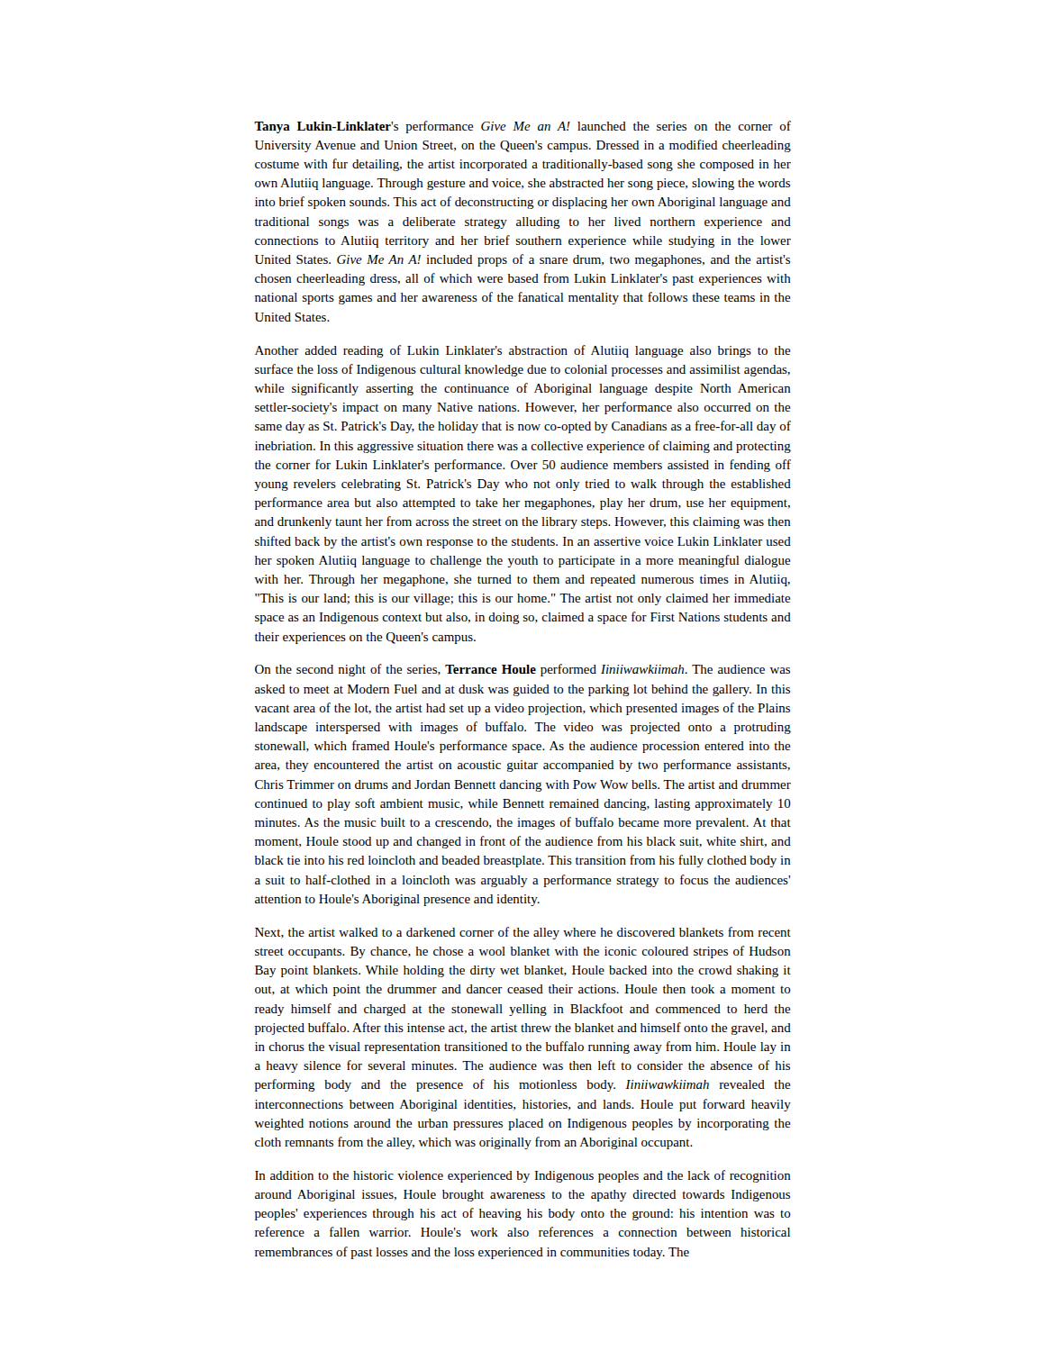Tanya Lukin-Linklater's performance Give Me an A! launched the series on the corner of University Avenue and Union Street, on the Queen's campus. Dressed in a modified cheerleading costume with fur detailing, the artist incorporated a traditionally-based song she composed in her own Alutiiq language. Through gesture and voice, she abstracted her song piece, slowing the words into brief spoken sounds. This act of deconstructing or displacing her own Aboriginal language and traditional songs was a deliberate strategy alluding to her lived northern experience and connections to Alutiiq territory and her brief southern experience while studying in the lower United States. Give Me An A! included props of a snare drum, two megaphones, and the artist's chosen cheerleading dress, all of which were based from Lukin Linklater's past experiences with national sports games and her awareness of the fanatical mentality that follows these teams in the United States.
Another added reading of Lukin Linklater's abstraction of Alutiiq language also brings to the surface the loss of Indigenous cultural knowledge due to colonial processes and assimilist agendas, while significantly asserting the continuance of Aboriginal language despite North American settler-society's impact on many Native nations. However, her performance also occurred on the same day as St. Patrick's Day, the holiday that is now co-opted by Canadians as a free-for-all day of inebriation. In this aggressive situation there was a collective experience of claiming and protecting the corner for Lukin Linklater's performance. Over 50 audience members assisted in fending off young revelers celebrating St. Patrick's Day who not only tried to walk through the established performance area but also attempted to take her megaphones, play her drum, use her equipment, and drunkenly taunt her from across the street on the library steps. However, this claiming was then shifted back by the artist's own response to the students. In an assertive voice Lukin Linklater used her spoken Alutiiq language to challenge the youth to participate in a more meaningful dialogue with her. Through her megaphone, she turned to them and repeated numerous times in Alutiiq, "This is our land; this is our village; this is our home." The artist not only claimed her immediate space as an Indigenous context but also, in doing so, claimed a space for First Nations students and their experiences on the Queen's campus.
On the second night of the series, Terrance Houle performed Iiniiwawkiimah. The audience was asked to meet at Modern Fuel and at dusk was guided to the parking lot behind the gallery. In this vacant area of the lot, the artist had set up a video projection, which presented images of the Plains landscape interspersed with images of buffalo. The video was projected onto a protruding stonewall, which framed Houle's performance space. As the audience procession entered into the area, they encountered the artist on acoustic guitar accompanied by two performance assistants, Chris Trimmer on drums and Jordan Bennett dancing with Pow Wow bells. The artist and drummer continued to play soft ambient music, while Bennett remained dancing, lasting approximately 10 minutes. As the music built to a crescendo, the images of buffalo became more prevalent. At that moment, Houle stood up and changed in front of the audience from his black suit, white shirt, and black tie into his red loincloth and beaded breastplate. This transition from his fully clothed body in a suit to half-clothed in a loincloth was arguably a performance strategy to focus the audiences' attention to Houle's Aboriginal presence and identity.
Next, the artist walked to a darkened corner of the alley where he discovered blankets from recent street occupants. By chance, he chose a wool blanket with the iconic coloured stripes of Hudson Bay point blankets. While holding the dirty wet blanket, Houle backed into the crowd shaking it out, at which point the drummer and dancer ceased their actions. Houle then took a moment to ready himself and charged at the stonewall yelling in Blackfoot and commenced to herd the projected buffalo. After this intense act, the artist threw the blanket and himself onto the gravel, and in chorus the visual representation transitioned to the buffalo running away from him. Houle lay in a heavy silence for several minutes. The audience was then left to consider the absence of his performing body and the presence of his motionless body. Iiniiwawkiimah revealed the interconnections between Aboriginal identities, histories, and lands. Houle put forward heavily weighted notions around the urban pressures placed on Indigenous peoples by incorporating the cloth remnants from the alley, which was originally from an Aboriginal occupant.
In addition to the historic violence experienced by Indigenous peoples and the lack of recognition around Aboriginal issues, Houle brought awareness to the apathy directed towards Indigenous peoples' experiences through his act of heaving his body onto the ground: his intention was to reference a fallen warrior. Houle's work also references a connection between historical remembrances of past losses and the loss experienced in communities today. The